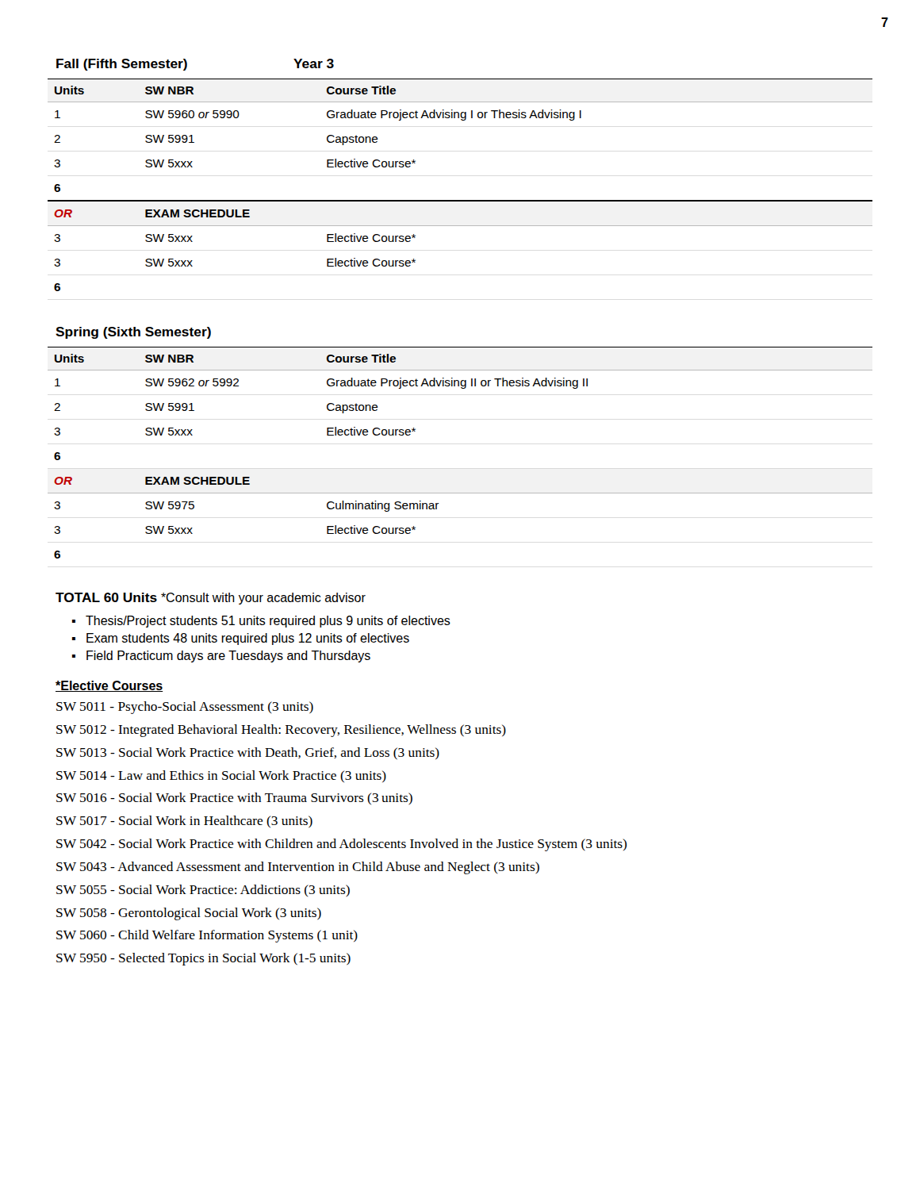7
Fall (Fifth Semester) Year 3
| Units | SW NBR | Course Title |
| --- | --- | --- |
| 1 | SW 5960 or 5990 | Graduate Project Advising I or Thesis Advising I |
| 2 | SW 5991 | Capstone |
| 3 | SW 5xxx | Elective Course* |
| 6 | | |
| OR | EXAM SCHEDULE | |
| 3 | SW 5xxx | Elective Course* |
| 3 | SW 5xxx | Elective Course* |
| 6 | | |
Spring (Sixth Semester)
| Units | SW NBR | Course Title |
| --- | --- | --- |
| 1 | SW 5962 or 5992 | Graduate Project Advising II or Thesis Advising II |
| 2 | SW 5991 | Capstone |
| 3 | SW 5xxx | Elective Course* |
| 6 | | |
| OR | EXAM SCHEDULE | |
| 3 | SW 5975 | Culminating Seminar |
| 3 | SW 5xxx | Elective Course* |
| 6 | | |
TOTAL 60 Units *Consult with your academic advisor
Thesis/Project students 51 units required plus 9 units of electives
Exam students 48 units required plus 12 units of electives
Field Practicum days are Tuesdays and Thursdays
*Elective Courses
SW 5011 - Psycho-Social Assessment (3 units)
SW 5012 - Integrated Behavioral Health: Recovery, Resilience, Wellness (3 units)
SW 5013 - Social Work Practice with Death, Grief, and Loss (3 units)
SW 5014 - Law and Ethics in Social Work Practice (3 units)
SW 5016 - Social Work Practice with Trauma Survivors (3 units)
SW 5017 - Social Work in Healthcare (3 units)
SW 5042 - Social Work Practice with Children and Adolescents Involved in the Justice System (3 units)
SW 5043 - Advanced Assessment and Intervention in Child Abuse and Neglect (3 units)
SW 5055 - Social Work Practice: Addictions (3 units)
SW 5058 - Gerontological Social Work (3 units)
SW 5060 - Child Welfare Information Systems (1 unit)
SW 5950 - Selected Topics in Social Work (1-5 units)